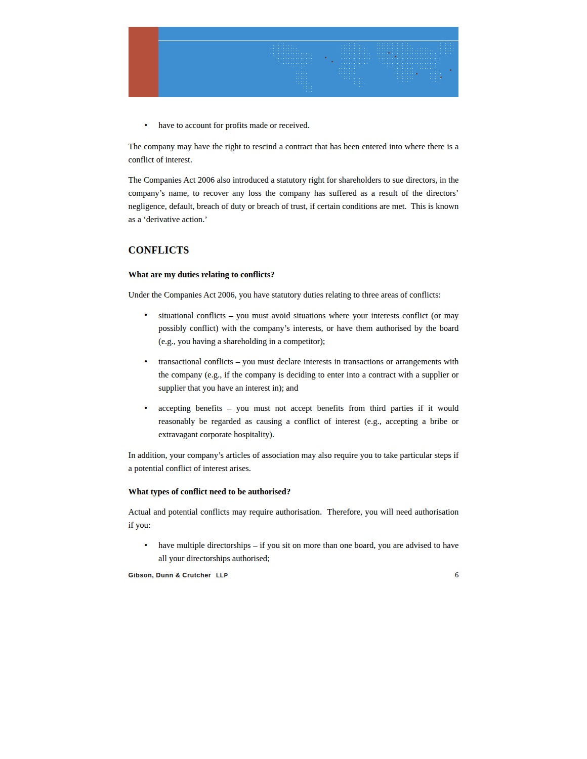have to account for profits made or received.
The company may have the right to rescind a contract that has been entered into where there is a conflict of interest.
The Companies Act 2006 also introduced a statutory right for shareholders to sue directors, in the company’s name, to recover any loss the company has suffered as a result of the directors’ negligence, default, breach of duty or breach of trust, if certain conditions are met. This is known as a ‘derivative action.’
CONFLICTS
What are my duties relating to conflicts?
Under the Companies Act 2006, you have statutory duties relating to three areas of conflicts:
situational conflicts – you must avoid situations where your interests conflict (or may possibly conflict) with the company’s interests, or have them authorised by the board (e.g., you having a shareholding in a competitor);
transactional conflicts – you must declare interests in transactions or arrangements with the company (e.g., if the company is deciding to enter into a contract with a supplier or supplier that you have an interest in); and
accepting benefits – you must not accept benefits from third parties if it would reasonably be regarded as causing a conflict of interest (e.g., accepting a bribe or extravagant corporate hospitality).
In addition, your company’s articles of association may also require you to take particular steps if a potential conflict of interest arises.
What types of conflict need to be authorised?
Actual and potential conflicts may require authorisation. Therefore, you will need authorisation if you:
have multiple directorships – if you sit on more than one board, you are advised to have all your directorships authorised;
Gibson, Dunn & Crutcher LLP
6